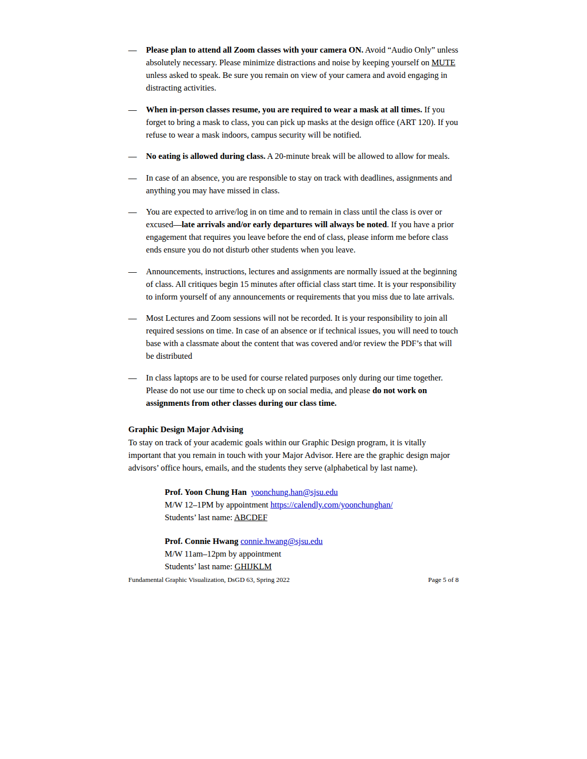Please plan to attend all Zoom classes with your camera ON. Avoid “Audio Only” unless absolutely necessary. Please minimize distractions and noise by keeping yourself on MUTE unless asked to speak. Be sure you remain on view of your camera and avoid engaging in distracting activities.
When in-person classes resume, you are required to wear a mask at all times. If you forget to bring a mask to class, you can pick up masks at the design office (ART 120). If you refuse to wear a mask indoors, campus security will be notified.
No eating is allowed during class. A 20-minute break will be allowed to allow for meals.
In case of an absence, you are responsible to stay on track with deadlines, assignments and anything you may have missed in class.
You are expected to arrive/log in on time and to remain in class until the class is over or excused—late arrivals and/or early departures will always be noted. If you have a prior engagement that requires you leave before the end of class, please inform me before class ends ensure you do not disturb other students when you leave.
Announcements, instructions, lectures and assignments are normally issued at the beginning of class. All critiques begin 15 minutes after official class start time. It is your responsibility to inform yourself of any announcements or requirements that you miss due to late arrivals.
Most Lectures and Zoom sessions will not be recorded. It is your responsibility to join all required sessions on time. In case of an absence or if technical issues, you will need to touch base with a classmate about the content that was covered and/or review the PDF’s that will be distributed
In class laptops are to be used for course related purposes only during our time together. Please do not use our time to check up on social media, and please do not work on assignments from other classes during our class time.
Graphic Design Major Advising
To stay on track of your academic goals within our Graphic Design program, it is vitally important that you remain in touch with your Major Advisor. Here are the graphic design major advisors’ office hours, emails, and the students they serve (alphabetical by last name).
Prof. Yoon Chung Han yoonchung.han@sjsu.edu
M/W 12–1PM by appointment https://calendly.com/yoonchunghan/
Students’ last name: ABCDEF
Prof. Connie Hwang connie.hwang@sjsu.edu
M/W 11am–12pm by appointment
Students’ last name: GHIJKLM
Fundamental Graphic Visualization, DsGD 63, Spring 2022 Page 5 of 8